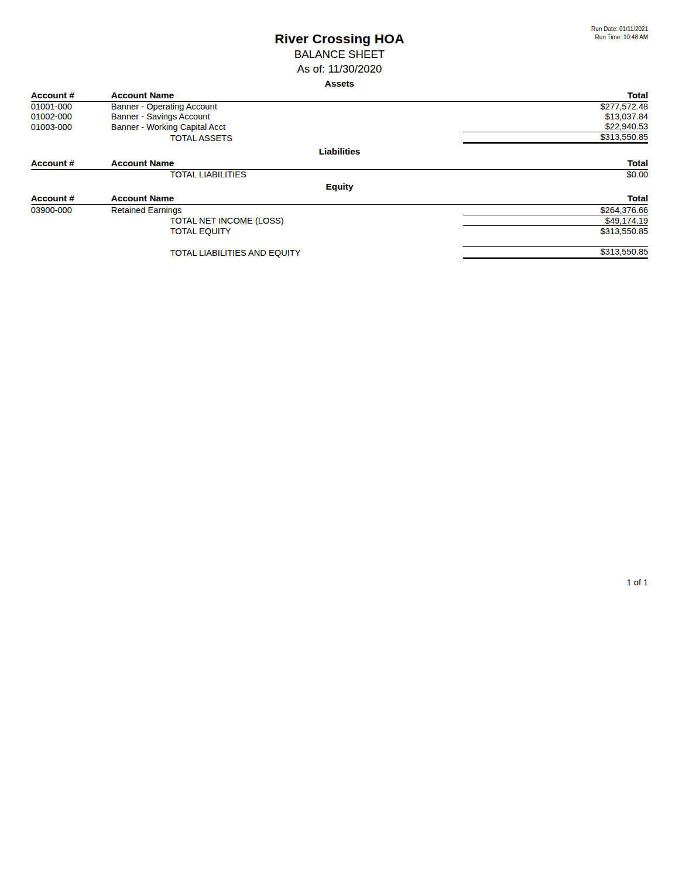Run Date: 01/11/2021
Run Time: 10:48 AM
River Crossing HOA
BALANCE SHEET
As of: 11/30/2020
Assets
| Account # | Account Name | Total |
| --- | --- | --- |
| 01001-000 | Banner - Operating Account | $277,572.48 |
| 01002-000 | Banner - Savings Account | $13,037.84 |
| 01003-000 | Banner - Working Capital Acct | $22,940.53 |
| | TOTAL ASSETS | $313,550.85 |
Liabilities
| Account # | Account Name | Total |
| --- | --- | --- |
| | TOTAL LIABILITIES | $0.00 |
Equity
| Account # | Account Name | Total |
| --- | --- | --- |
| 03900-000 | Retained Earnings | $264,376.66 |
| | TOTAL NET INCOME (LOSS) | $49,174.19 |
| | TOTAL EQUITY | $313,550.85 |
| | TOTAL LIABILITIES AND EQUITY | $313,550.85 |
1 of 1